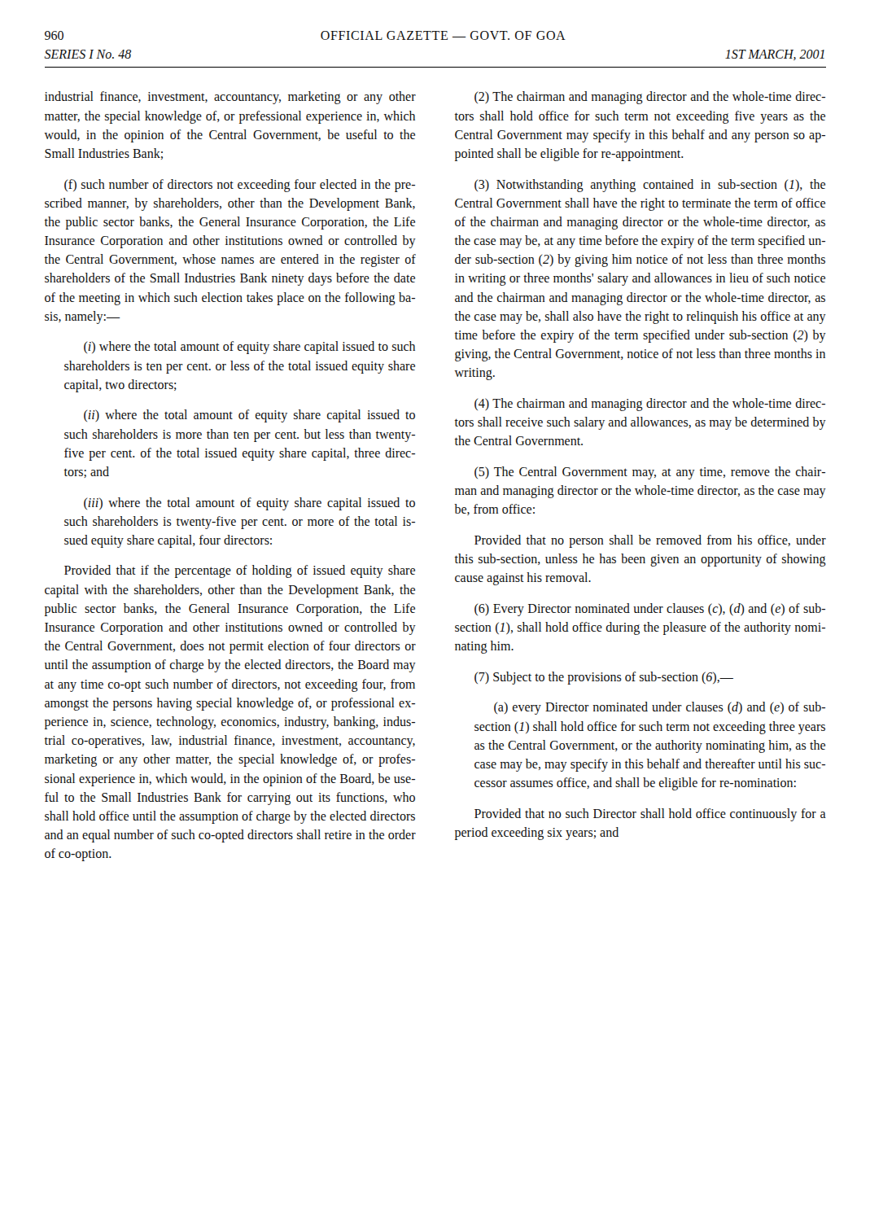960 OFFICIAL GAZETTE — GOVT. OF GOA
SERIES I No. 48 1ST MARCH, 2001
industrial finance, investment, accountancy, marketing or any other matter, the special knowledge of, or prefessional experience in, which would, in the opinion of the Central Government, be useful to the Small Industries Bank;
(f) such number of directors not exceeding four elected in the prescribed manner, by shareholders, other than the Development Bank, the public sector banks, the General Insurance Corporation, the Life Insurance Corporation and other institutions owned or controlled by the Central Government, whose names are entered in the register of shareholders of the Small Industries Bank ninety days before the date of the meeting in which such election takes place on the following basis, namely:—
(i) where the total amount of equity share capital issued to such shareholders is ten per cent. or less of the total issued equity share capital, two directors;
(ii) where the total amount of equity share capital issued to such shareholders is more than ten per cent. but less than twenty-five per cent. of the total issued equity share capital, three directors; and
(iii) where the total amount of equity share capital issued to such shareholders is twenty-five per cent. or more of the total issued equity share capital, four directors:
Provided that if the percentage of holding of issued equity share capital with the shareholders, other than the Development Bank, the public sector banks, the General Insurance Corporation, the Life Insurance Corporation and other institutions owned or controlled by the Central Government, does not permit election of four directors or until the assumption of charge by the elected directors, the Board may at any time co-opt such number of directors, not exceeding four, from amongst the persons having special knowledge of, or professional experience in, science, technology, economics, industry, banking, industrial co-operatives, law, industrial finance, investment, accountancy, marketing or any other matter, the special knowledge of, or professional experience in, which would, in the opinion of the Board, be useful to the Small Industries Bank for carrying out its functions, who shall hold office until the assumption of charge by the elected directors and an equal number of such co-opted directors shall retire in the order of co-option.
(2) The chairman and managing director and the whole-time directors shall hold office for such term not exceeding five years as the Central Government may specify in this behalf and any person so appointed shall be eligible for re-appointment.
(3) Notwithstanding anything contained in sub-section (1), the Central Government shall have the right to terminate the term of office of the chairman and managing director or the whole-time director, as the case may be, at any time before the expiry of the term specified under sub-section (2) by giving him notice of not less than three months in writing or three months' salary and allowances in lieu of such notice and the chairman and managing director or the whole-time director, as the case may be, shall also have the right to relinquish his office at any time before the expiry of the term specified under sub-section (2) by giving, the Central Government, notice of not less than three months in writing.
(4) The chairman and managing director and the whole-time directors shall receive such salary and allowances, as may be determined by the Central Government.
(5) The Central Government may, at any time, remove the chairman and managing director or the whole-time director, as the case may be, from office:
Provided that no person shall be removed from his office, under this sub-section, unless he has been given an opportunity of showing cause against his removal.
(6) Every Director nominated under clauses (c), (d) and (e) of sub-section (1), shall hold office during the pleasure of the authority nominating him.
(7) Subject to the provisions of sub-section (6),—
(a) every Director nominated under clauses (d) and (e) of sub-section (1) shall hold office for such term not exceeding three years as the Central Government, or the authority nominating him, as the case may be, may specify in this behalf and thereafter until his successor assumes office, and shall be eligible for re-nomination:
Provided that no such Director shall hold office continuously for a period exceeding six years; and